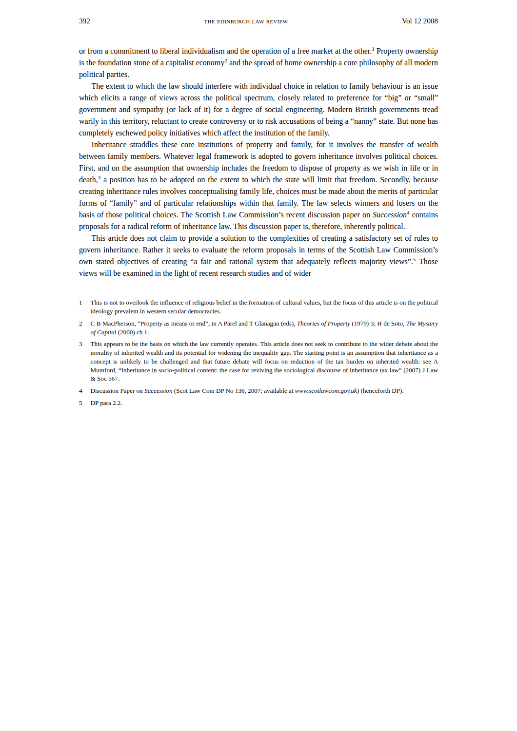392 the edinburgh law review Vol 12 2008
or from a commitment to liberal individualism and the operation of a free market at the other.1 Property ownership is the foundation stone of a capitalist economy2 and the spread of home ownership a core philosophy of all modern political parties.
The extent to which the law should interfere with individual choice in relation to family behaviour is an issue which elicits a range of views across the political spectrum, closely related to preference for “big” or “small” government and sympathy (or lack of it) for a degree of social engineering. Modern British governments tread warily in this territory, reluctant to create controversy or to risk accusations of being a “nanny” state. But none has completely eschewed policy initiatives which affect the institution of the family.
Inheritance straddles these core institutions of property and family, for it involves the transfer of wealth between family members. Whatever legal framework is adopted to govern inheritance involves political choices. First, and on the assumption that ownership includes the freedom to dispose of property as we wish in life or in death,3 a position has to be adopted on the extent to which the state will limit that freedom. Secondly, because creating inheritance rules involves conceptualising family life, choices must be made about the merits of particular forms of “family” and of particular relationships within that family. The law selects winners and losers on the basis of those political choices. The Scottish Law Commission’s recent discussion paper on Succession4 contains proposals for a radical reform of inheritance law. This discussion paper is, therefore, inherently political.
This article does not claim to provide a solution to the complexities of creating a satisfactory set of rules to govern inheritance. Rather it seeks to evaluate the reform proposals in terms of the Scottish Law Commission’s own stated objectives of creating “a fair and rational system that adequately reflects majority views”.5 Those views will be examined in the light of recent research studies and of wider
This is not to overlook the influence of religious belief in the formation of cultural values, but the focus of this article is on the political ideology prevalent in western secular democracies.
C B MacPherson, “Property as means or end”, in A Parel and T Glanagan (eds), Theories of Property (1979) 3; H de Soto, The Mystery of Capital (2000) ch 1.
This appears to be the basis on which the law currently operates. This article does not seek to contribute to the wider debate about the morality of inherited wealth and its potential for widening the inequality gap. The starting point is an assumption that inheritance as a concept is unlikely to be challenged and that future debate will focus on reduction of the tax burden on inherited wealth: see A Mumford, “Inheritance in socio-political content: the case for reviving the sociological discourse of inheritance tax law” (2007) J Law & Soc 567.
Discussion Paper on Succession (Scot Law Com DP No 136, 2007; available at www.scotlawcom.gov.uk) (henceforth DP).
DP para 2.2.